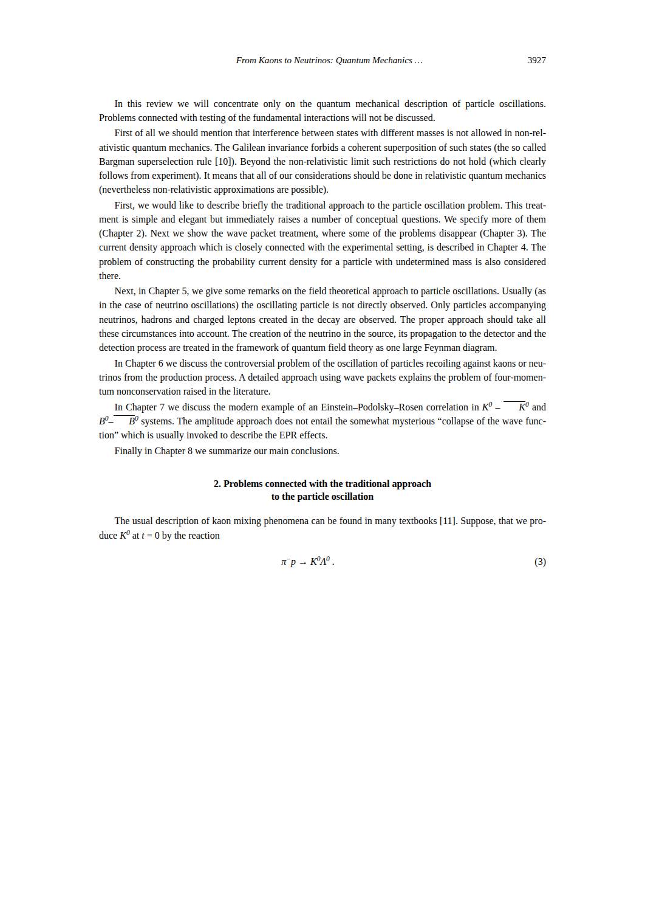From Kaons to Neutrinos: Quantum Mechanics … 3927
In this review we will concentrate only on the quantum mechanical description of particle oscillations. Problems connected with testing of the fundamental interactions will not be discussed.
First of all we should mention that interference between states with different masses is not allowed in non-relativistic quantum mechanics. The Galilean invariance forbids a coherent superposition of such states (the so called Bargman superselection rule [10]). Beyond the non-relativistic limit such restrictions do not hold (which clearly follows from experiment). It means that all of our considerations should be done in relativistic quantum mechanics (nevertheless non-relativistic approximations are possible).
First, we would like to describe briefly the traditional approach to the particle oscillation problem. This treatment is simple and elegant but immediately raises a number of conceptual questions. We specify more of them (Chapter 2). Next we show the wave packet treatment, where some of the problems disappear (Chapter 3). The current density approach which is closely connected with the experimental setting, is described in Chapter 4. The problem of constructing the probability current density for a particle with undetermined mass is also considered there.
Next, in Chapter 5, we give some remarks on the field theoretical approach to particle oscillations. Usually (as in the case of neutrino oscillations) the oscillating particle is not directly observed. Only particles accompanying neutrinos, hadrons and charged leptons created in the decay are observed. The proper approach should take all these circumstances into account. The creation of the neutrino in the source, its propagation to the detector and the detection process are treated in the framework of quantum field theory as one large Feynman diagram.
In Chapter 6 we discuss the controversial problem of the oscillation of particles recoiling against kaons or neutrinos from the production process. A detailed approach using wave packets explains the problem of four-momentum nonconservation raised in the literature.
In Chapter 7 we discuss the modern example of an Einstein–Podolsky–Rosen correlation in K0 – K0 and B0–B0 systems. The amplitude approach does not entail the somewhat mysterious “collapse of the wave function” which is usually invoked to describe the EPR effects.
Finally in Chapter 8 we summarize our main conclusions.
2. Problems connected with the traditional approach
to the particle oscillation
The usual description of kaon mixing phenomena can be found in many textbooks [11]. Suppose, that we produce K0 at t = 0 by the reaction
π−p → K0Λ0 . (3)